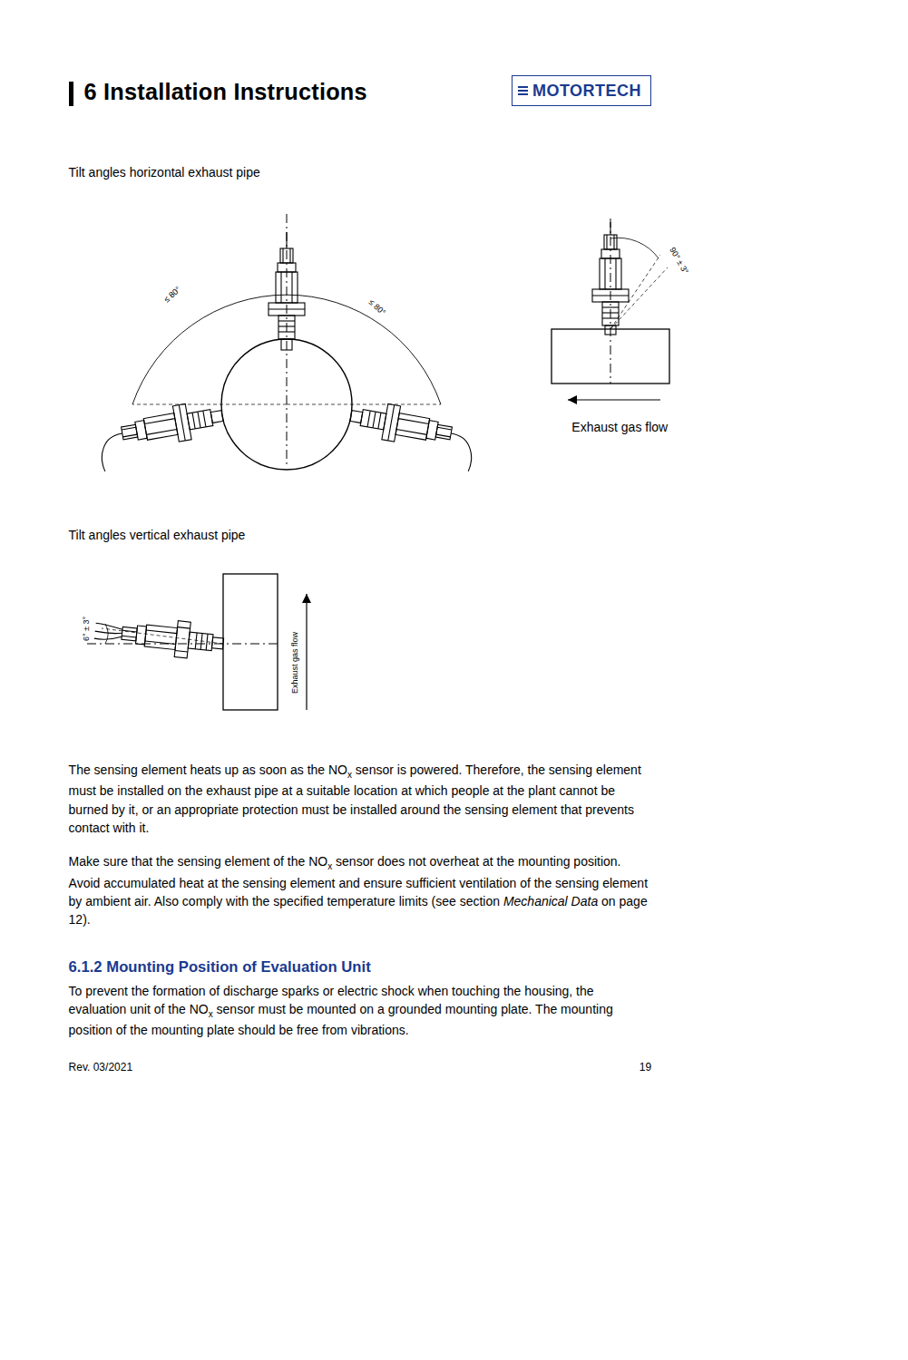6 Installation Instructions
MOTORTECH
Tilt angles horizontal exhaust pipe
≤ 80° ≤ 80°
90° ± 3°
Exhaust gas flow
Tilt angles vertical exhaust pipe
6° ± 3° Exhaust gas flow
The sensing element heats up as soon as the NOx sensor is powered. Therefore, the sensing element must be installed on the exhaust pipe at a suitable location at which people at the plant cannot be burned by it, or an appropriate protection must be installed around the sensing element that prevents contact with it.
Make sure that the sensing element of the NOx sensor does not overheat at the mounting position. Avoid accumulated heat at the sensing element and ensure sufficient ventilation of the sensing element by ambient air. Also comply with the specified temperature limits (see section Mechanical Data on page 12).
6.1.2 Mounting Position of Evaluation Unit
To prevent the formation of discharge sparks or electric shock when touching the housing, the evaluation unit of the NOx sensor must be mounted on a grounded mounting plate. The mounting position of the mounting plate should be free from vibrations.
Rev. 03/2021 19